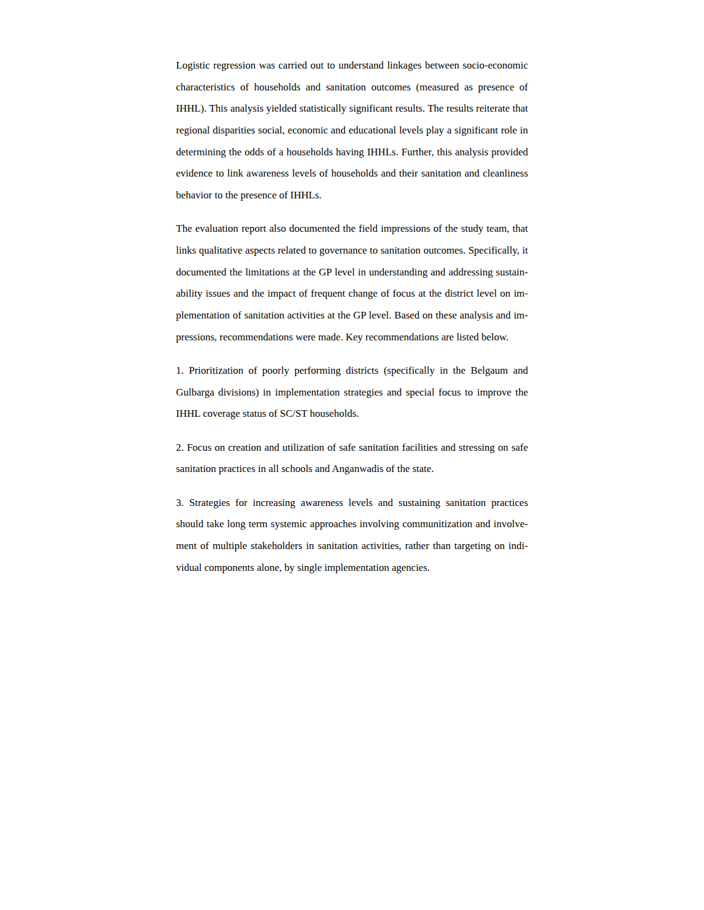Logistic regression was carried out to understand linkages between socio-economic characteristics of households and sanitation outcomes (measured as presence of IHHL). This analysis yielded statistically significant results. The results reiterate that regional disparities social, economic and educational levels play a significant role in determining the odds of a households having IHHLs. Further, this analysis provided evidence to link awareness levels of households and their sanitation and cleanliness behavior to the presence of IHHLs.
The evaluation report also documented the field impressions of the study team, that links qualitative aspects related to governance to sanitation outcomes. Specifically, it documented the limitations at the GP level in understanding and addressing sustainability issues and the impact of frequent change of focus at the district level on implementation of sanitation activities at the GP level. Based on these analysis and impressions, recommendations were made. Key recommendations are listed below.
1. Prioritization of poorly performing districts (specifically in the Belgaum and Gulbarga divisions) in implementation strategies and special focus to improve the IHHL coverage status of SC/ST households.
2. Focus on creation and utilization of safe sanitation facilities and stressing on safe sanitation practices in all schools and Anganwadis of the state.
3. Strategies for increasing awareness levels and sustaining sanitation practices should take long term systemic approaches involving communitization and involvement of multiple stakeholders in sanitation activities, rather than targeting on individual components alone, by single implementation agencies.